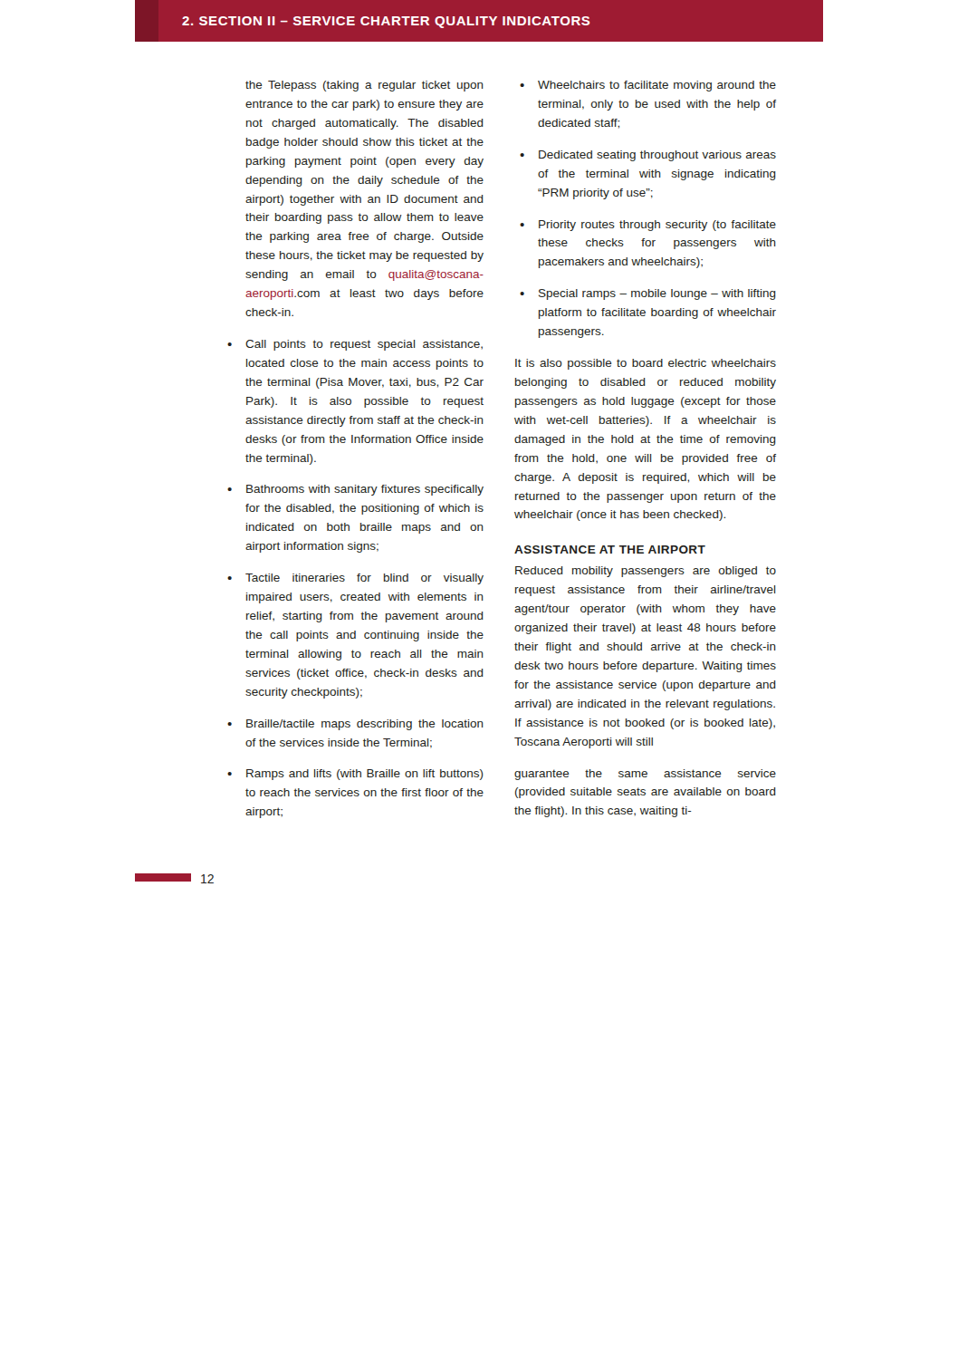2. Section II – Service Charter Quality Indicators
the Telepass (taking a regular ticket upon entrance to the car park) to ensure they are not charged automatically. The disabled badge holder should show this ticket at the parking payment point (open every day depending on the daily schedule of the airport) together with an ID document and their boarding pass to allow them to leave the parking area free of charge. Outside these hours, the ticket may be requested by sending an email to qualita@toscana-aeroporti.com at least two days before check-in.
Call points to request special assistance, located close to the main access points to the terminal (Pisa Mover, taxi, bus, P2 Car Park). It is also possible to request assistance directly from staff at the check-in desks (or from the Information Office inside the terminal).
Bathrooms with sanitary fixtures specifically for the disabled, the positioning of which is indicated on both braille maps and on airport information signs;
Tactile itineraries for blind or visually impaired users, created with elements in relief, starting from the pavement around the call points and continuing inside the terminal allowing to reach all the main services (ticket office, check-in desks and security checkpoints);
Braille/tactile maps describing the location of the services inside the Terminal;
Ramps and lifts (with Braille on lift buttons) to reach the services on the first floor of the airport;
Wheelchairs to facilitate moving around the terminal, only to be used with the help of dedicated staff;
Dedicated seating throughout various areas of the terminal with signage indicating “PRM priority of use”;
Priority routes through security (to facilitate these checks for passengers with pacemakers and wheelchairs);
Special ramps – mobile lounge – with lifting platform to facilitate boarding of wheelchair passengers.
It is also possible to board electric wheelchairs belonging to disabled or reduced mobility passengers as hold luggage (except for those with wet-cell batteries). If a wheelchair is damaged in the hold at the time of removing from the hold, one will be provided free of charge. A deposit is required, which will be returned to the passenger upon return of the wheelchair (once it has been checked).
Assistance at the airport
Reduced mobility passengers are obliged to request assistance from their airline/travel agent/tour operator (with whom they have organized their travel) at least 48 hours before their flight and should arrive at the check-in desk two hours before departure. Waiting times for the assistance service (upon departure and arrival) are indicated in the relevant regulations. If assistance is not booked (or is booked late), Toscana Aeroporti will still
guarantee the same assistance service (provided suitable seats are available on board the flight). In this case, waiting ti-
12